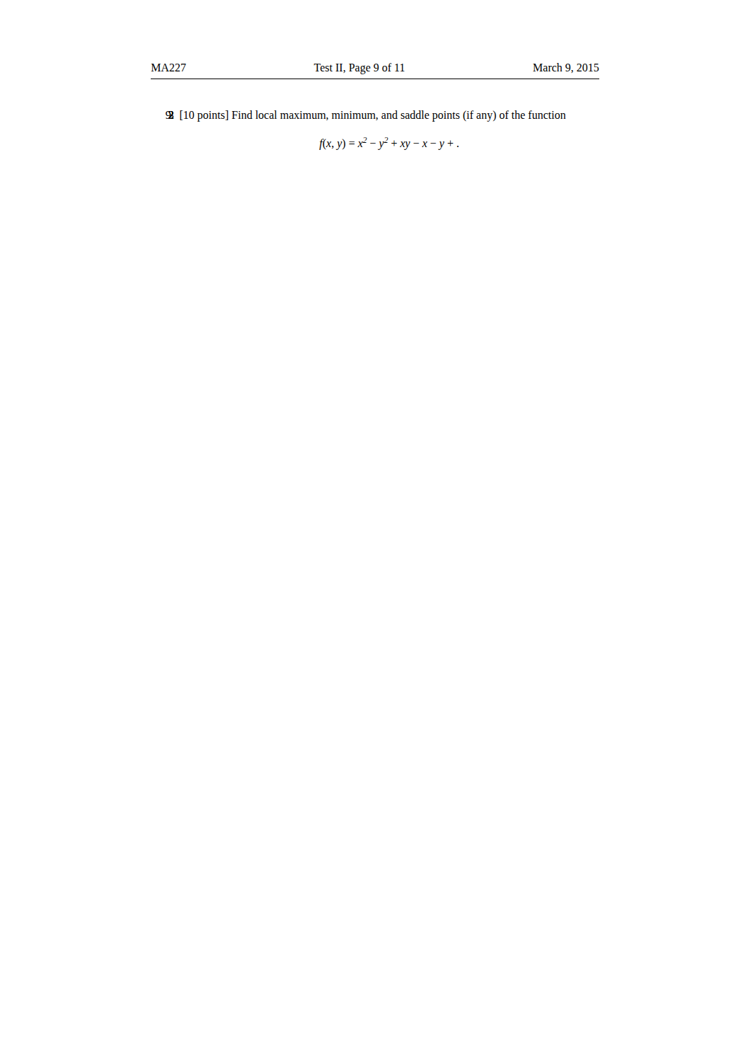MA227 Test II, Page 9 of 11 March 9, 2015
9.
[10 points] Find local maximum, minimum, and saddle points (if any) of the function
f(x, y) = x2 − y2 + 2xy − 2x − 2y + 3.